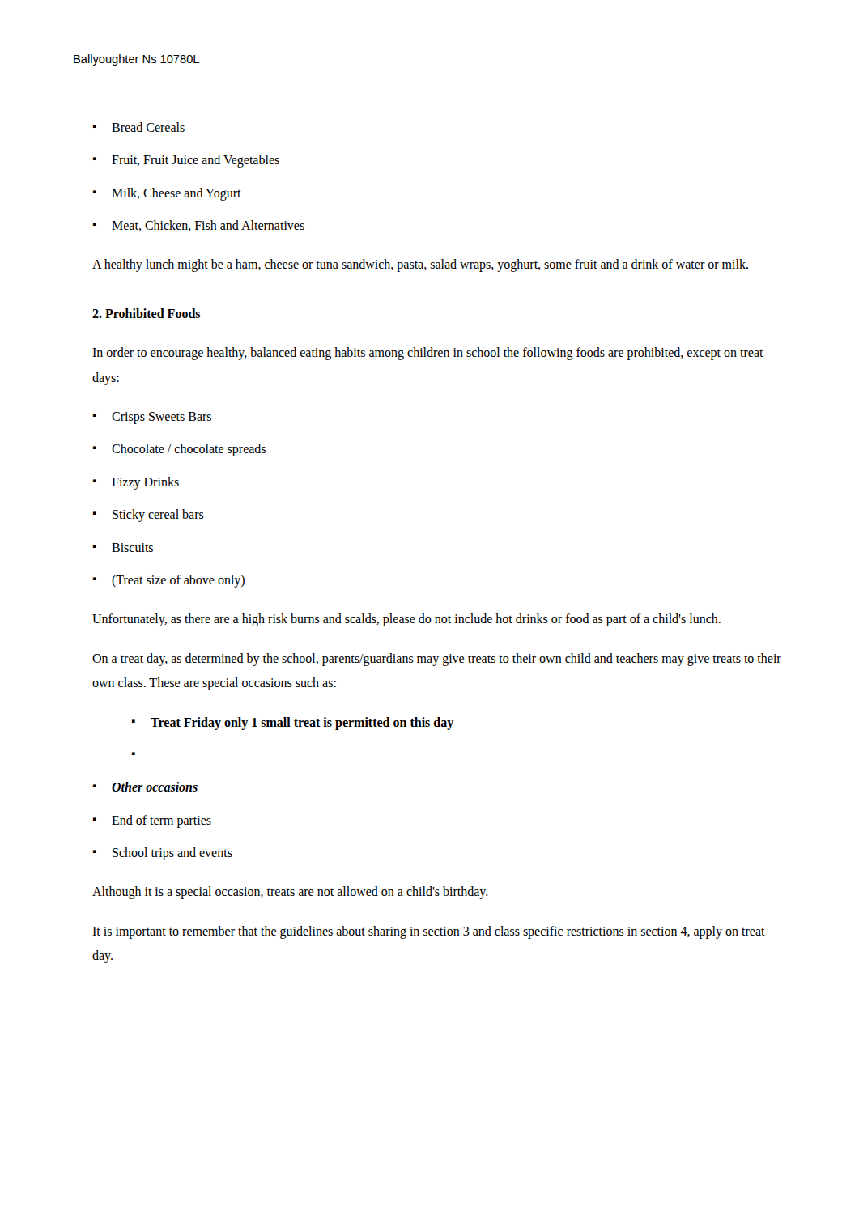Ballyoughter Ns 10780L
Bread Cereals
Fruit, Fruit Juice and Vegetables
Milk, Cheese and Yogurt
Meat, Chicken, Fish and Alternatives
A healthy lunch might be a ham, cheese or tuna sandwich, pasta, salad wraps, yoghurt, some fruit and a drink of water or milk.
2. Prohibited Foods
In order to encourage healthy, balanced eating habits among children in school the following foods are prohibited, except on treat days:
Crisps Sweets Bars
Chocolate / chocolate spreads
Fizzy Drinks
Sticky cereal bars
Biscuits
(Treat size of above only)
Unfortunately, as there are a high risk burns and scalds, please do not include hot drinks or food as part of a child's lunch.
On a treat day, as determined by the school, parents/guardians may give treats to their own child and teachers may give treats to their own class. These are special occasions such as:
Treat Friday only 1 small treat is permitted on this day
Other occasions
End of term parties
School trips and events
Although it is a special occasion, treats are not allowed on a child's birthday.
It is important to remember that the guidelines about sharing in section 3 and class specific restrictions in section 4, apply on treat day.